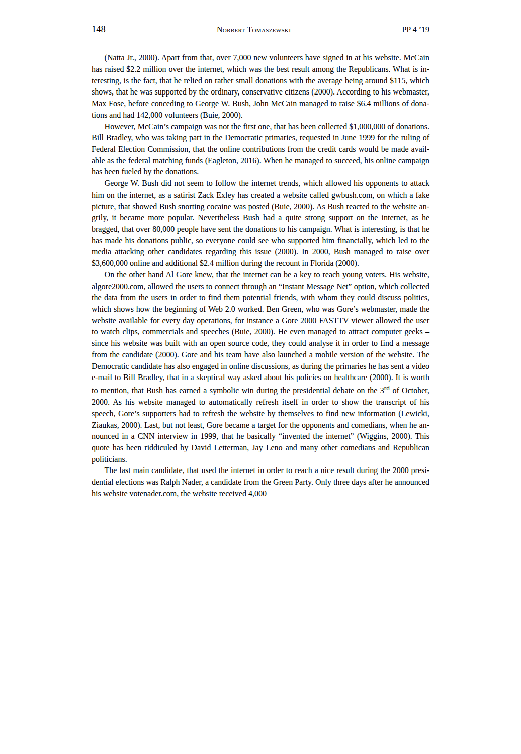148 Norbert Tomaszewski PP 4 ’19
(Natta Jr., 2000). Apart from that, over 7,000 new volunteers have signed in at his website. McCain has raised $2.2 million over the internet, which was the best result among the Republicans. What is interesting, is the fact, that he relied on rather small donations with the average being around $115, which shows, that he was supported by the ordinary, conservative citizens (2000). According to his webmaster, Max Fose, before conceding to George W. Bush, John McCain managed to raise $6.4 millions of donations and had 142,000 volunteers (Buie, 2000).
However, McCain’s campaign was not the first one, that has been collected $1,000,000 of donations. Bill Bradley, who was taking part in the Democratic primaries, requested in June 1999 for the ruling of Federal Election Commission, that the online contributions from the credit cards would be made available as the federal matching funds (Eagleton, 2016). When he managed to succeed, his online campaign has been fueled by the donations.
George W. Bush did not seem to follow the internet trends, which allowed his opponents to attack him on the internet, as a satirist Zack Exley has created a website called gwbush.com, on which a fake picture, that showed Bush snorting cocaine was posted (Buie, 2000). As Bush reacted to the website angrily, it became more popular. Nevertheless Bush had a quite strong support on the internet, as he bragged, that over 80,000 people have sent the donations to his campaign. What is interesting, is that he has made his donations public, so everyone could see who supported him financially, which led to the media attacking other candidates regarding this issue (2000). In 2000, Bush managed to raise over $3,600,000 online and additional $2.4 million during the recount in Florida (2000).
On the other hand Al Gore knew, that the internet can be a key to reach young voters. His website, algore2000.com, allowed the users to connect through an “Instant Message Net” option, which collected the data from the users in order to find them potential friends, with whom they could discuss politics, which shows how the beginning of Web 2.0 worked. Ben Green, who was Gore’s webmaster, made the website available for every day operations, for instance a Gore 2000 FASTTV viewer allowed the user to watch clips, commercials and speeches (Buie, 2000). He even managed to attract computer geeks – since his website was built with an open source code, they could analyse it in order to find a message from the candidate (2000). Gore and his team have also launched a mobile version of the website. The Democratic candidate has also engaged in online discussions, as during the primaries he has sent a video e-mail to Bill Bradley, that in a skeptical way asked about his policies on healthcare (2000). It is worth to mention, that Bush has earned a symbolic win during the presidential debate on the 3rd of October, 2000. As his website managed to automatically refresh itself in order to show the transcript of his speech, Gore’s supporters had to refresh the website by themselves to find new information (Lewicki, Ziaukas, 2000). Last, but not least, Gore became a target for the opponents and comedians, when he announced in a CNN interview in 1999, that he basically “invented the internet” (Wiggins, 2000). This quote has been riddiculed by David Letterman, Jay Leno and many other comedians and Republican politicians.
The last main candidate, that used the internet in order to reach a nice result during the 2000 presidential elections was Ralph Nader, a candidate from the Green Party. Only three days after he announced his website votenader.com, the website received 4,000